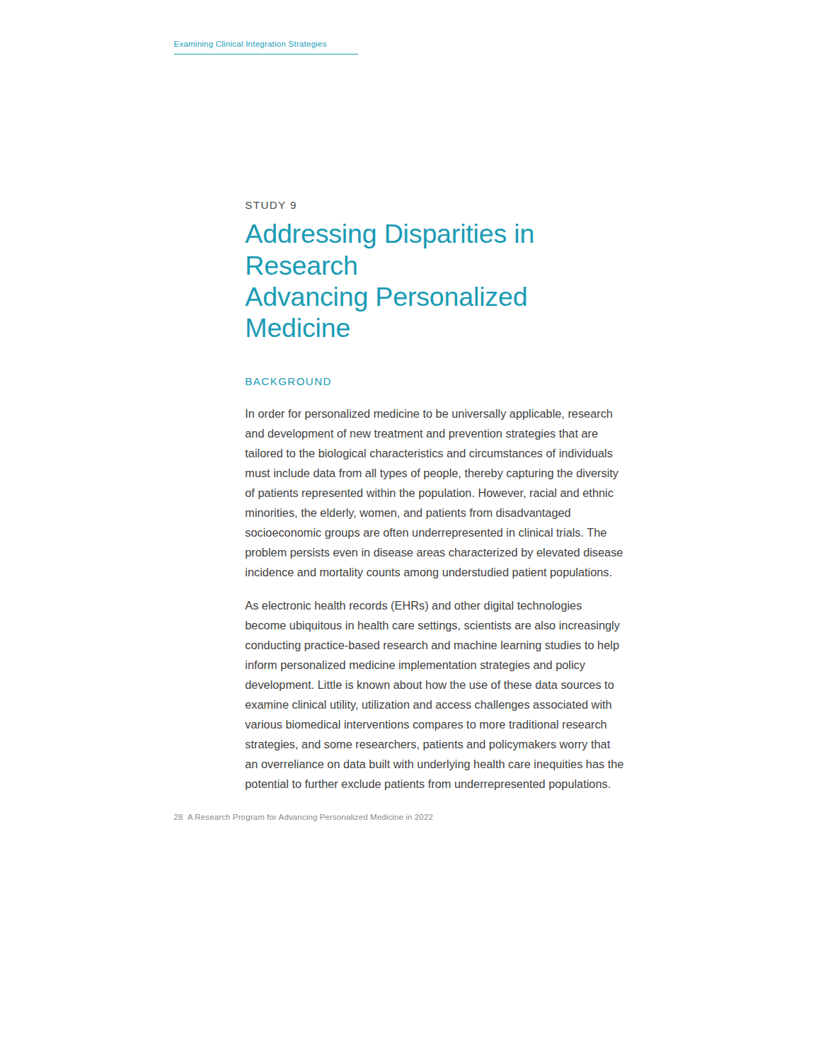Examining Clinical Integration Strategies
STUDY 9
Addressing Disparities in Research
Advancing Personalized Medicine
BACKGROUND
In order for personalized medicine to be universally applicable, research and development of new treatment and prevention strategies that are tailored to the biological characteristics and circumstances of individuals must include data from all types of people, thereby capturing the diversity of patients represented within the population. However, racial and ethnic minorities, the elderly, women, and patients from disadvantaged socioeconomic groups are often underrepresented in clinical trials. The problem persists even in disease areas characterized by elevated disease incidence and mortality counts among understudied patient populations.
As electronic health records (EHRs) and other digital technologies become ubiquitous in health care settings, scientists are also increasingly conducting practice-based research and machine learning studies to help inform personalized medicine implementation strategies and policy development. Little is known about how the use of these data sources to examine clinical utility, utilization and access challenges associated with various biomedical interventions compares to more traditional research strategies, and some researchers, patients and policymakers worry that an overreliance on data built with underlying health care inequities has the potential to further exclude patients from underrepresented populations.
28 A Research Program for Advancing Personalized Medicine in 2022